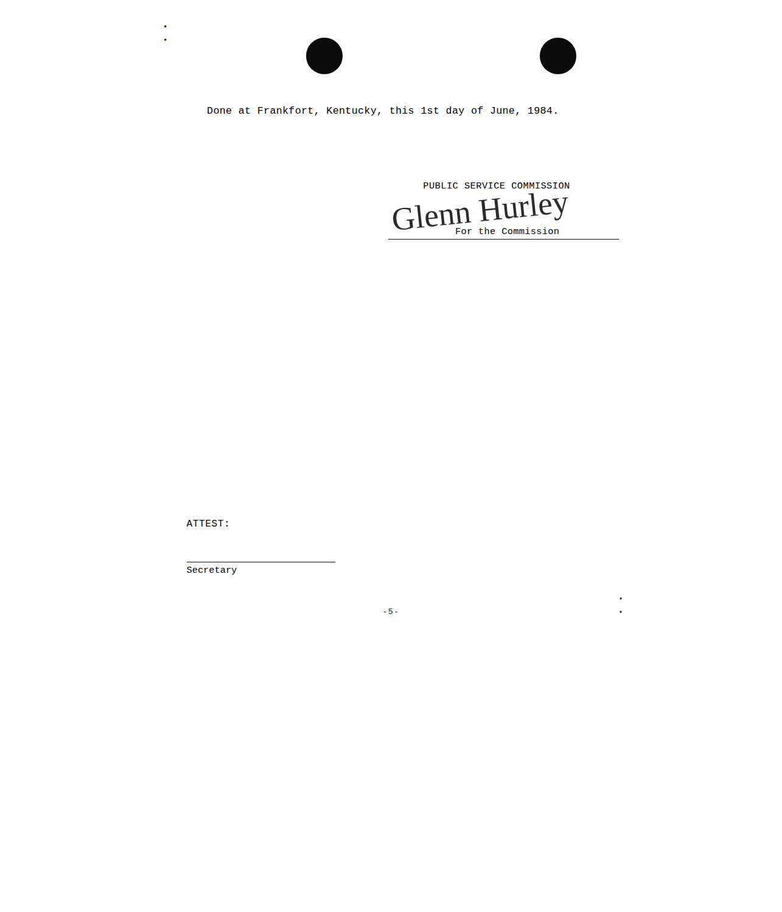•
•
Done at Frankfort, Kentucky, this 1st day of June, 1984.
PUBLIC SERVICE COMMISSION
Glenn Hurley
For the Commission
ATTEST:
Secretary
-5-
•
•